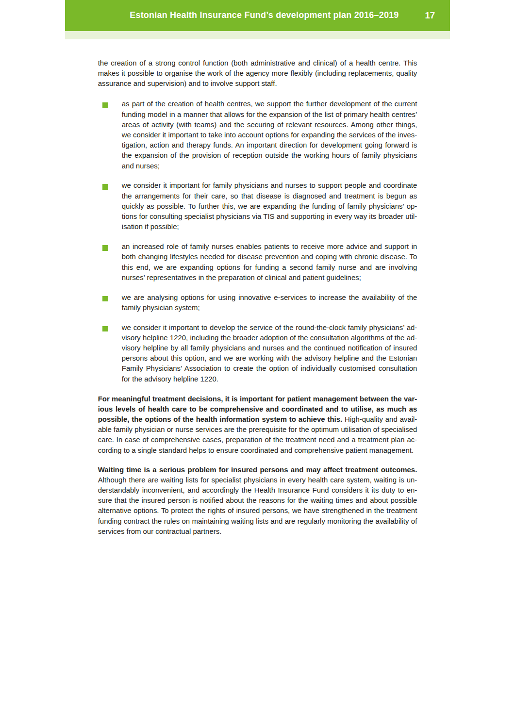Estonian Health Insurance Fund’s development plan 2016–2019
17
the creation of a strong control function (both administrative and clinical) of a health centre. This makes it possible to organise the work of the agency more flexibly (including replacements, quality assurance and supervision) and to involve support staff.
as part of the creation of health centres, we support the further development of the current funding model in a manner that allows for the expansion of the list of primary health centres’ areas of activity (with teams) and the securing of relevant resources. Among other things, we consider it important to take into account options for expanding the services of the investigation, action and therapy funds. An important direction for development going forward is the expansion of the provision of reception outside the working hours of family physicians and nurses;
we consider it important for family physicians and nurses to support people and coordinate the arrangements for their care, so that disease is diagnosed and treatment is begun as quickly as possible. To further this, we are expanding the funding of family physicians’ options for consulting specialist physicians via TIS and supporting in every way its broader utilisation if possible;
an increased role of family nurses enables patients to receive more advice and support in both changing lifestyles needed for disease prevention and coping with chronic disease. To this end, we are expanding options for funding a second family nurse and are involving nurses’ representatives in the preparation of clinical and patient guidelines;
we are analysing options for using innovative e-services to increase the availability of the family physician system;
we consider it important to develop the service of the round-the-clock family physicians’ advisory helpline 1220, including the broader adoption of the consultation algorithms of the advisory helpline by all family physicians and nurses and the continued notification of insured persons about this option, and we are working with the advisory helpline and the Estonian Family Physicians’ Association to create the option of individually customised consultation for the advisory helpline 1220.
For meaningful treatment decisions, it is important for patient management between the various levels of health care to be comprehensive and coordinated and to utilise, as much as possible, the options of the health information system to achieve this. High-quality and available family physician or nurse services are the prerequisite for the optimum utilisation of specialised care. In case of comprehensive cases, preparation of the treatment need and a treatment plan according to a single standard helps to ensure coordinated and comprehensive patient management.
Waiting time is a serious problem for insured persons and may affect treatment outcomes. Although there are waiting lists for specialist physicians in every health care system, waiting is understandably inconvenient, and accordingly the Health Insurance Fund considers it its duty to ensure that the insured person is notified about the reasons for the waiting times and about possible alternative options. To protect the rights of insured persons, we have strengthened in the treatment funding contract the rules on maintaining waiting lists and are regularly monitoring the availability of services from our contractual partners.